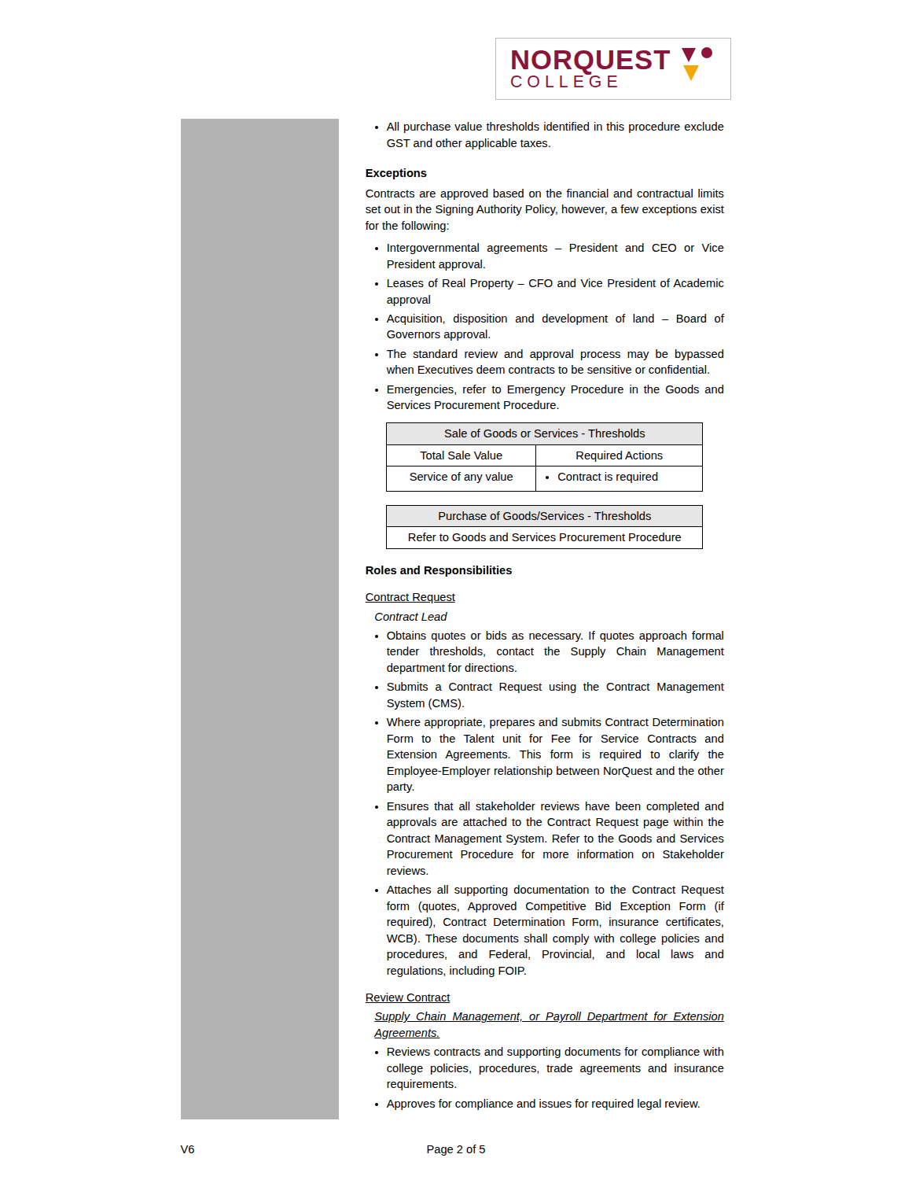NORQUEST
COLLEGE
All purchase value thresholds identified in this procedure exclude GST and other applicable taxes.
Exceptions
Contracts are approved based on the financial and contractual limits set out in the Signing Authority Policy, however, a few exceptions exist for the following:
Intergovernmental agreements – President and CEO or Vice President approval.
Leases of Real Property – CFO and Vice President of Academic approval
Acquisition, disposition and development of land – Board of Governors approval.
The standard review and approval process may be bypassed when Executives deem contracts to be sensitive or confidential.
Emergencies, refer to Emergency Procedure in the Goods and Services Procurement Procedure.
| Sale of Goods or Services - Thresholds |
| --- |
| Total Sale Value | Required Actions |
| Service of any value | Contract is required |
| Purchase of Goods/Services - Thresholds |
| --- |
| Refer to Goods and Services Procurement Procedure |
Roles and Responsibilities
Contract Request
Contract Lead
Obtains quotes or bids as necessary. If quotes approach formal tender thresholds, contact the Supply Chain Management department for directions.
Submits a Contract Request using the Contract Management System (CMS).
Where appropriate, prepares and submits Contract Determination Form to the Talent unit for Fee for Service Contracts and Extension Agreements. This form is required to clarify the Employee-Employer relationship between NorQuest and the other party.
Ensures that all stakeholder reviews have been completed and approvals are attached to the Contract Request page within the Contract Management System. Refer to the Goods and Services Procurement Procedure for more information on Stakeholder reviews.
Attaches all supporting documentation to the Contract Request form (quotes, Approved Competitive Bid Exception Form (if required), Contract Determination Form, insurance certificates, WCB). These documents shall comply with college policies and procedures, and Federal, Provincial, and local laws and regulations, including FOIP.
Review Contract
Supply Chain Management, or Payroll Department for Extension Agreements.
Reviews contracts and supporting documents for compliance with college policies, procedures, trade agreements and insurance requirements.
Approves for compliance and issues for required legal review.
V6
Page 2 of 5